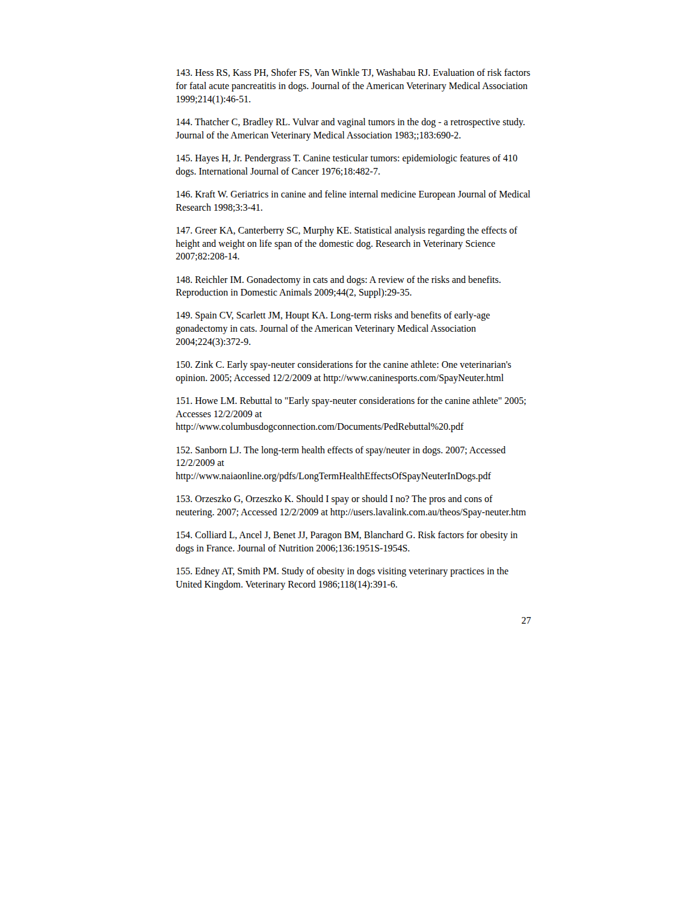143. Hess RS, Kass PH, Shofer FS, Van Winkle TJ, Washabau RJ. Evaluation of risk factors for fatal acute pancreatitis in dogs. Journal of the American Veterinary Medical Association 1999;214(1):46-51.
144. Thatcher C, Bradley RL. Vulvar and vaginal tumors in the dog - a retrospective study. Journal of the American Veterinary Medical Association 1983;;183:690-2.
145. Hayes H, Jr. Pendergrass T. Canine testicular tumors: epidemiologic features of 410 dogs. International Journal of Cancer 1976;18:482-7.
146. Kraft W. Geriatrics in canine and feline internal medicine European Journal of Medical Research 1998;3:3-41.
147. Greer KA, Canterberry SC, Murphy KE. Statistical analysis regarding the effects of height and weight on life span of the domestic dog. Research in Veterinary Science 2007;82:208-14.
148. Reichler IM. Gonadectomy in cats and dogs: A review of the risks and benefits. Reproduction in Domestic Animals 2009;44(2, Suppl):29-35.
149. Spain CV, Scarlett JM, Houpt KA. Long-term risks and benefits of early-age gonadectomy in cats. Journal of the American Veterinary Medical Association 2004;224(3):372-9.
150. Zink C. Early spay-neuter considerations for the canine athlete: One veterinarian's opinion. 2005; Accessed 12/2/2009 at http://www.caninesports.com/SpayNeuter.html
151. Howe LM. Rebuttal to "Early spay-neuter considerations for the canine athlete" 2005; Accesses 12/2/2009 at http://www.columbusdogconnection.com/Documents/PedRebuttal%20.pdf
152. Sanborn LJ. The long-term health effects of spay/neuter in dogs. 2007; Accessed 12/2/2009 at http://www.naiaonline.org/pdfs/LongTermHealthEffectsOfSpayNeuterInDogs.pdf
153. Orzeszko G, Orzeszko K. Should I spay or should I no? The pros and cons of neutering. 2007; Accessed 12/2/2009 at http://users.lavalink.com.au/theos/Spay-neuter.htm
154. Colliard L, Ancel J, Benet JJ, Paragon BM, Blanchard G. Risk factors for obesity in dogs in France. Journal of Nutrition 2006;136:1951S-1954S.
155. Edney AT, Smith PM. Study of obesity in dogs visiting veterinary practices in the United Kingdom. Veterinary Record 1986;118(14):391-6.
27